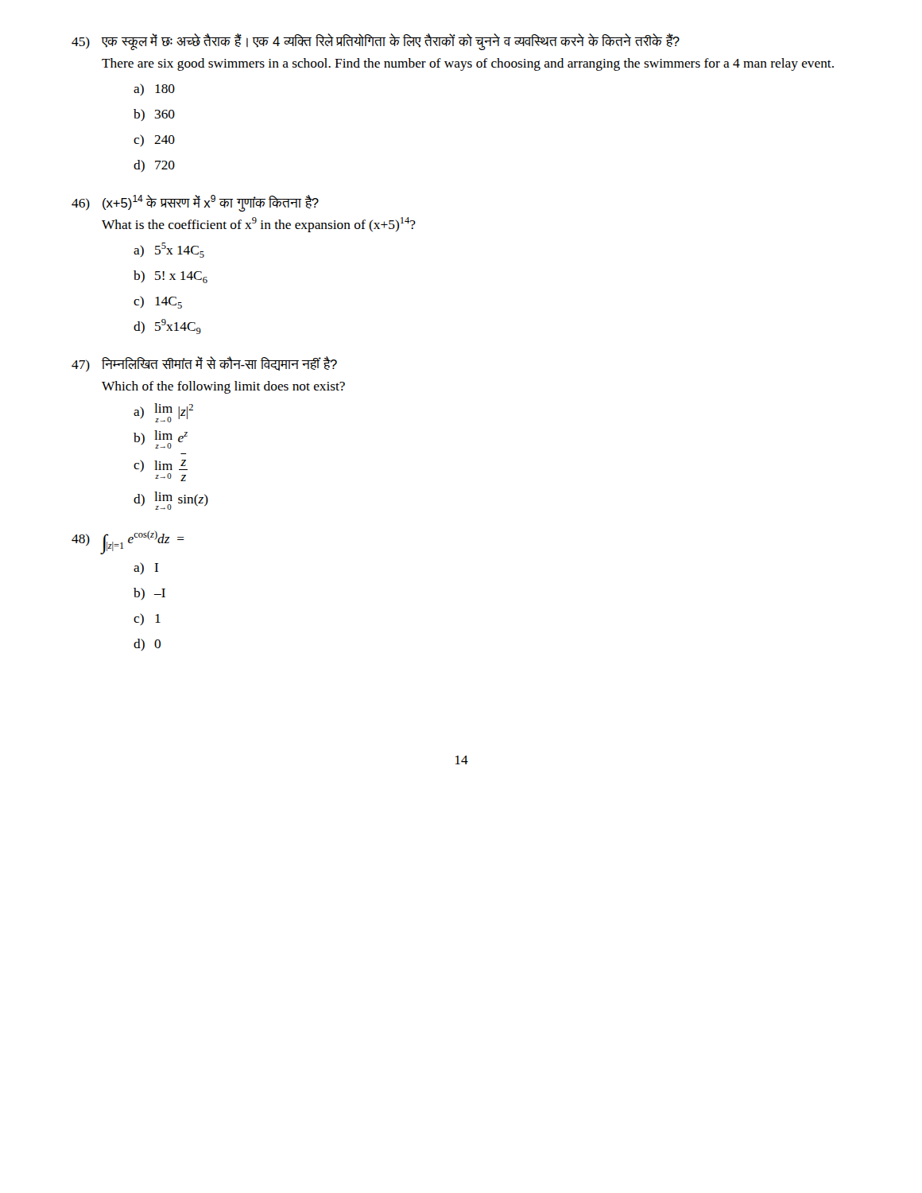45) एक स्कूल में छः अच्छे तैराक हैं। एक 4 व्यक्ति रिले प्रतियोगिता के लिए तैराकों को चुनने व व्यवस्थित करने के कितने तरीके हैं? There are six good swimmers in a school. Find the number of ways of choosing and arranging the swimmers for a 4 man relay event.
a) 180
b) 360
c) 240
d) 720
46) (x+5)14 के प्रसरण में x9 का गुणांक कितना है? What is the coefficient of x9 in the expansion of (x+5)14?
a) 55x 14C5
b) 5! x 14C6
c) 14C5
d) 59x14C9
47) निम्नलिखित सीमांत में से कौन-सा विद्यमान नहीं है? Which of the following limit does not exist?
a) lim z→0 |z|2
b) lim z→0 ez
c) lim z→0 zz
d) lim z→0 sin(z)
48) ∫|z|=1 ecos(z)dz =
a) I
b)–I
c) 1
d) 0
14